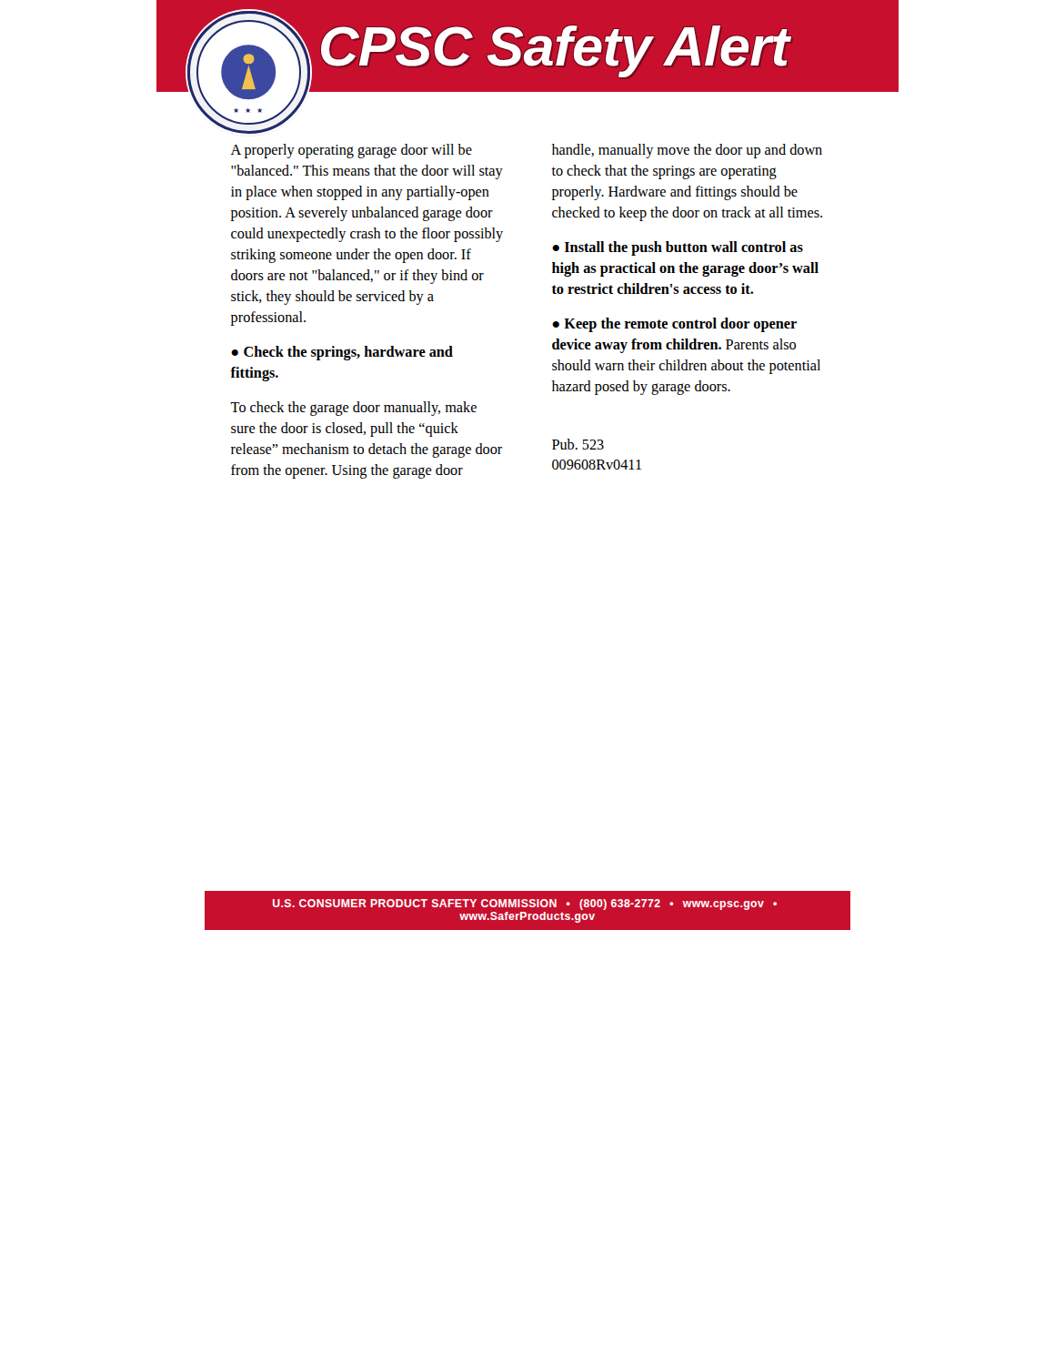★ ★ ★
CPSC Safety Alert
A properly operating garage door will be "balanced." This means that the door will stay in place when stopped in any partially-open position. A severely unbalanced garage door could unexpectedly crash to the floor possibly striking someone under the open door. If doors are not "balanced," or if they bind or stick, they should be serviced by a professional.
● Check the springs, hardware and fittings.
To check the garage door manually, make sure the door is closed, pull the “quick release” mechanism to detach the garage door from the opener. Using the garage door handle, manually move the door up and down to check that the springs are operating properly. Hardware and fittings should be checked to keep the door on track at all times.
● Install the push button wall control as high as practical on the garage door’s wall to restrict children's access to it.
● Keep the remote control door opener device away from children. Parents also should warn their children about the potential hazard posed by garage doors.
Pub. 523
009608Rv0411
U.S. CONSUMER PRODUCT SAFETY COMMISSION • (800) 638-2772 • www.cpsc.gov • www.SaferProducts.gov